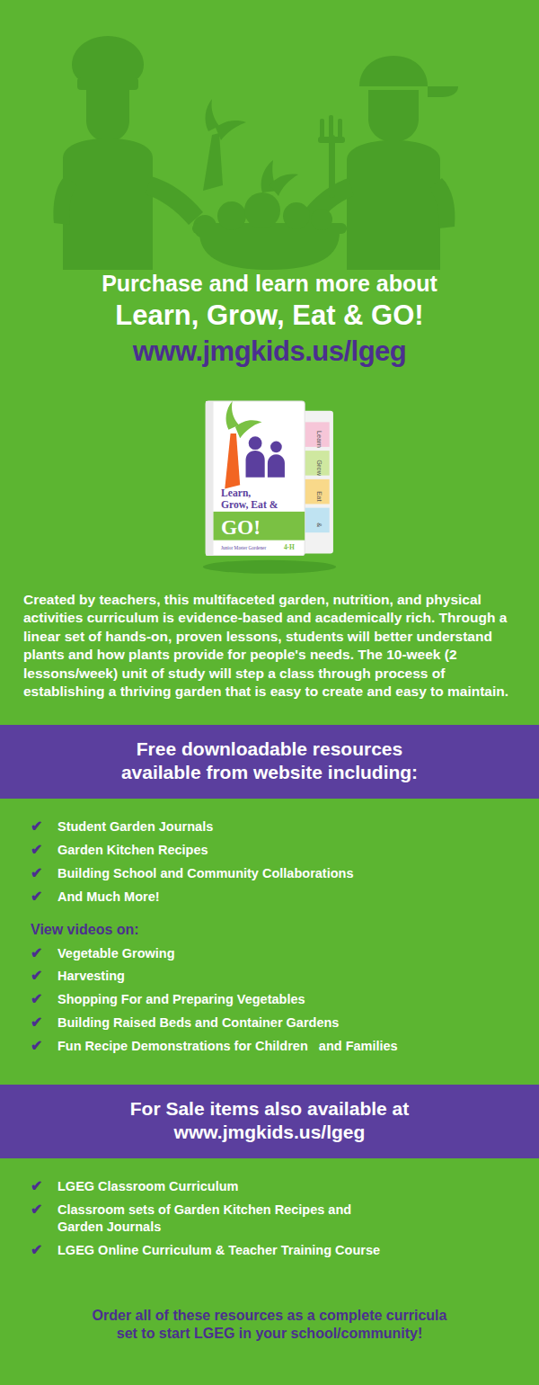Purchase and learn more about
Learn, Grow, Eat & GO!
www.jmgkids.us/lgeg
Learn Grow Eat & Learn, Grow, Eat & GO! Junior Master Gardener 4-H
Created by teachers, this multifaceted garden, nutrition, and physical activities curriculum is evidence-based and academically rich. Through a linear set of hands-on, proven lessons, students will better understand plants and how plants provide for people's needs. The 10-week (2 lessons/week) unit of study will step a class through process of establishing a thriving garden that is easy to create and easy to maintain.
Free downloadable resources
available from website including:
Student Garden Journals
Garden Kitchen Recipes
Building School and Community Collaborations
And Much More!
View videos on:
Vegetable Growing
Harvesting
Shopping For and Preparing Vegetables
Building Raised Beds and Container Gardens
Fun Recipe Demonstrations for Children and Families
For Sale items also available at
www.jmgkids.us/lgeg
LGEG Classroom Curriculum
Classroom sets of Garden Kitchen Recipes and
Garden Journals
LGEG Online Curriculum & Teacher Training Course
Order all of these resources as a complete curricula
set to start LGEG in your school/community!